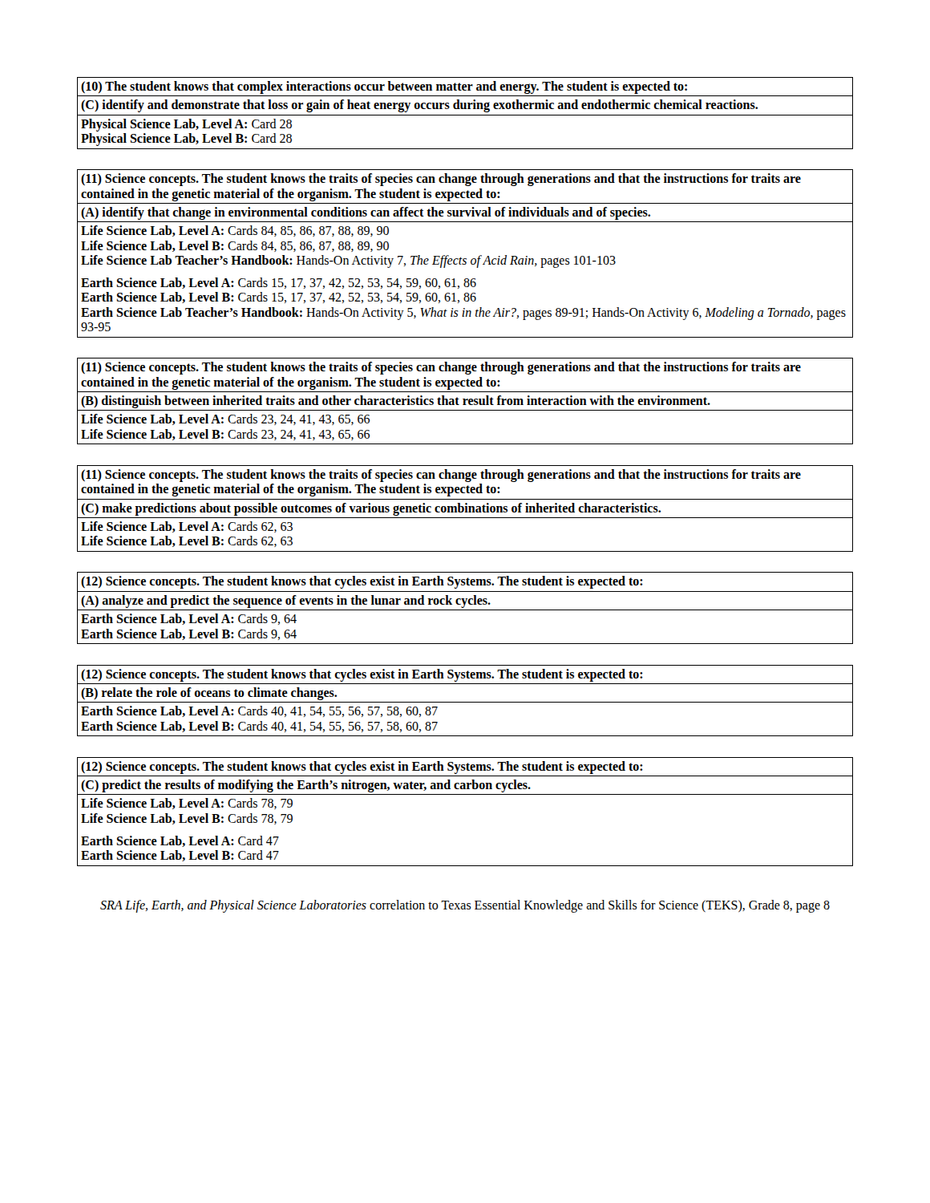| (10) The student knows that complex interactions occur between matter and energy. The student is expected to: |
| (C) identify and demonstrate that loss or gain of heat energy occurs during exothermic and endothermic chemical reactions. |
| Physical Science Lab, Level A: Card 28 Physical Science Lab, Level B: Card 28 |
| (11) Science concepts. The student knows the traits of species can change through generations and that the instructions for traits are contained in the genetic material of the organism. The student is expected to: |
| (A) identify that change in environmental conditions can affect the survival of individuals and of species. |
| Life Science Lab, Level A: Cards 84, 85, 86, 87, 88, 89, 90 Life Science Lab, Level B: Cards 84, 85, 86, 87, 88, 89, 90 Life Science Lab Teacher’s Handbook: Hands-On Activity 7, The Effects of Acid Rain, pages 101-103 Earth Science Lab, Level A: Cards 15, 17, 37, 42, 52, 53, 54, 59, 60, 61, 86 Earth Science Lab, Level B: Cards 15, 17, 37, 42, 52, 53, 54, 59, 60, 61, 86 Earth Science Lab Teacher’s Handbook: Hands-On Activity 5, What is in the Air?, pages 89-91; Hands-On Activity 6, Modeling a Tornado, pages 93-95 |
| (11) Science concepts. The student knows the traits of species can change through generations and that the instructions for traits are contained in the genetic material of the organism. The student is expected to: |
| (B) distinguish between inherited traits and other characteristics that result from interaction with the environment. |
| Life Science Lab, Level A: Cards 23, 24, 41, 43, 65, 66 Life Science Lab, Level B: Cards 23, 24, 41, 43, 65, 66 |
| (11) Science concepts. The student knows the traits of species can change through generations and that the instructions for traits are contained in the genetic material of the organism. The student is expected to: |
| (C) make predictions about possible outcomes of various genetic combinations of inherited characteristics. |
| Life Science Lab, Level A: Cards 62, 63 Life Science Lab, Level B: Cards 62, 63 |
| (12) Science concepts. The student knows that cycles exist in Earth Systems. The student is expected to: |
| (A) analyze and predict the sequence of events in the lunar and rock cycles. |
| Earth Science Lab, Level A: Cards 9, 64 Earth Science Lab, Level B: Cards 9, 64 |
| (12) Science concepts. The student knows that cycles exist in Earth Systems. The student is expected to: |
| (B) relate the role of oceans to climate changes. |
| Earth Science Lab, Level A: Cards 40, 41, 54, 55, 56, 57, 58, 60, 87 Earth Science Lab, Level B: Cards 40, 41, 54, 55, 56, 57, 58, 60, 87 |
| (12) Science concepts. The student knows that cycles exist in Earth Systems. The student is expected to: |
| (C) predict the results of modifying the Earth’s nitrogen, water, and carbon cycles. |
| Life Science Lab, Level A: Cards 78, 79 Life Science Lab, Level B: Cards 78, 79 Earth Science Lab, Level A: Card 47 Earth Science Lab, Level B: Card 47 |
SRA Life, Earth, and Physical Science Laboratories correlation to Texas Essential Knowledge and Skills for Science (TEKS), Grade 8, page 8